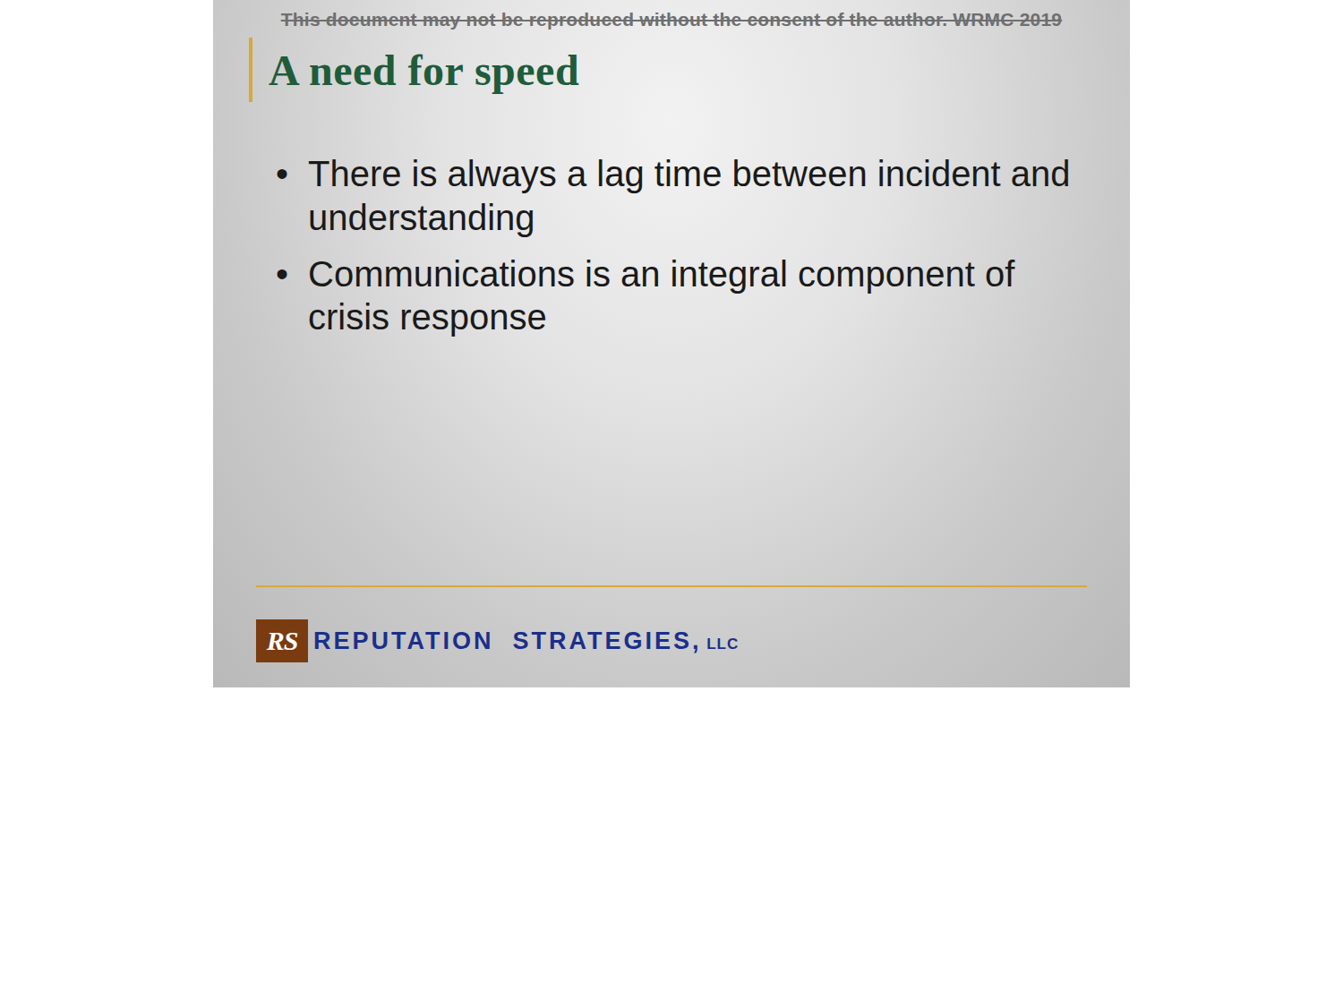This document may not be reproduced without the consent of the author. WRMC 2019
A need for speed
There is always a lag time between incident and understanding
Communications is an integral component of crisis response
REPUTATION STRATEGIES, LLC